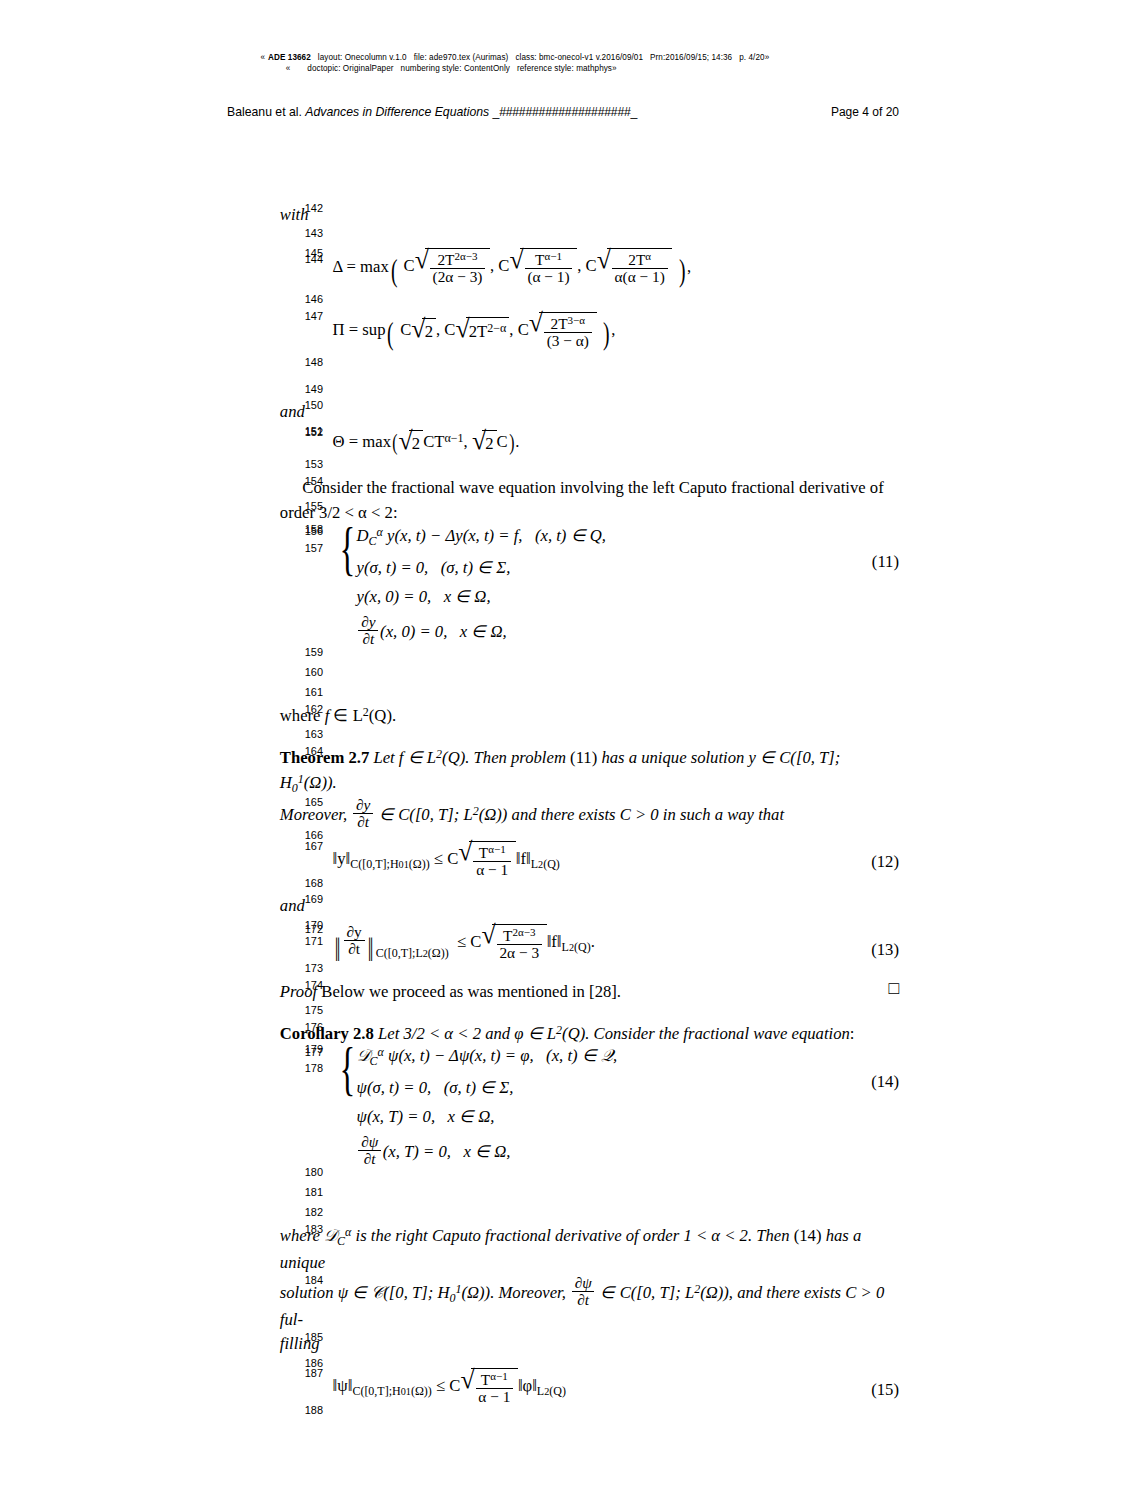«ADE 13662 layout: Onecolumn v.1.0 file: ade970.tex (Aurimas) class: bmc-onecol-v1 v.2016/09/01 Prn:2016/09/15; 14:36 p. 4/20»
« doctopic: OriginalPaper numbering style: ContentOnly reference style: mathphys»
Baleanu et al. Advances in Difference Equations _####################_
Page 4 of 20
142
with
143
144
145
Δ = max( C2T2α−3(2α − 3), CTα−1(α − 1), C2Tα α(α − 1) ),
146
147
Π = sup( C2, C2T2−α, C2T3−α(3 − α) ),
148
149
150
and
151
152
Θ = max(2 CTα−1, 2 C).
153
154
Consider the fractional wave equation involving the left Caputo fractional derivative of
155
order 3/2 < α < 2:
156
157
158
(11) {
DCα y(x, t) − Δy(x, t) = f, (x, t) ∈ Q,
y(σ, t) = 0, (σ, t) ∈ Σ,
y(x, 0) = 0, x ∈ Ω,
∂y∂t(x, 0) = 0, x ∈ Ω,
159
160
161
162
where f ∈ L2(Q).
163
164
Theorem 2.7 Let f ∈ L2(Q). Then problem (11) has a unique solution y ∈ C([0, T]; H01(Ω)).
165
Moreover, ∂y∂t ∈ C([0, T]; L2(Ω)) and there exists C > 0 in such a way that
166
167
(12) ‖y‖C([0,T];H01(Ω)) ≤ CTα−1 α − 1‖f‖L2(Q)
168
169
and
170
171
172
(13) ‖∂y∂t‖C([0,T];L2(Ω)) ≤ CT2α−32α − 3‖f‖L2(Q).
173
174
□Proof Below we proceed as was mentioned in [28].
175
176
Corollary 2.8 Let 3/2 < α < 2 and φ ∈ L2(Q). Consider the fractional wave equation:
177
178
179
(14) {
𝒟Cα ψ(x, t) − Δψ(x, t) = φ, (x, t) ∈ 𝒬,
ψ(σ, t) = 0, (σ, t) ∈ Σ,
ψ(x, T) = 0, x ∈ Ω,
∂ψ∂t(x, T) = 0, x ∈ Ω,
180
181
182
183
where 𝒟Cα is the right Caputo fractional derivative of order 1 < α < 2. Then (14) has a unique
184
solution ψ ∈ 𝒞([0, T]; H01(Ω)). Moreover, ∂ψ∂t ∈ C([0, T]; L2(Ω)), and there exists C > 0 ful-
185
filling
186
187
(15) ‖ψ‖C([0,T];H01(Ω)) ≤ CTα−1 α − 1‖φ‖L2(Q)
188